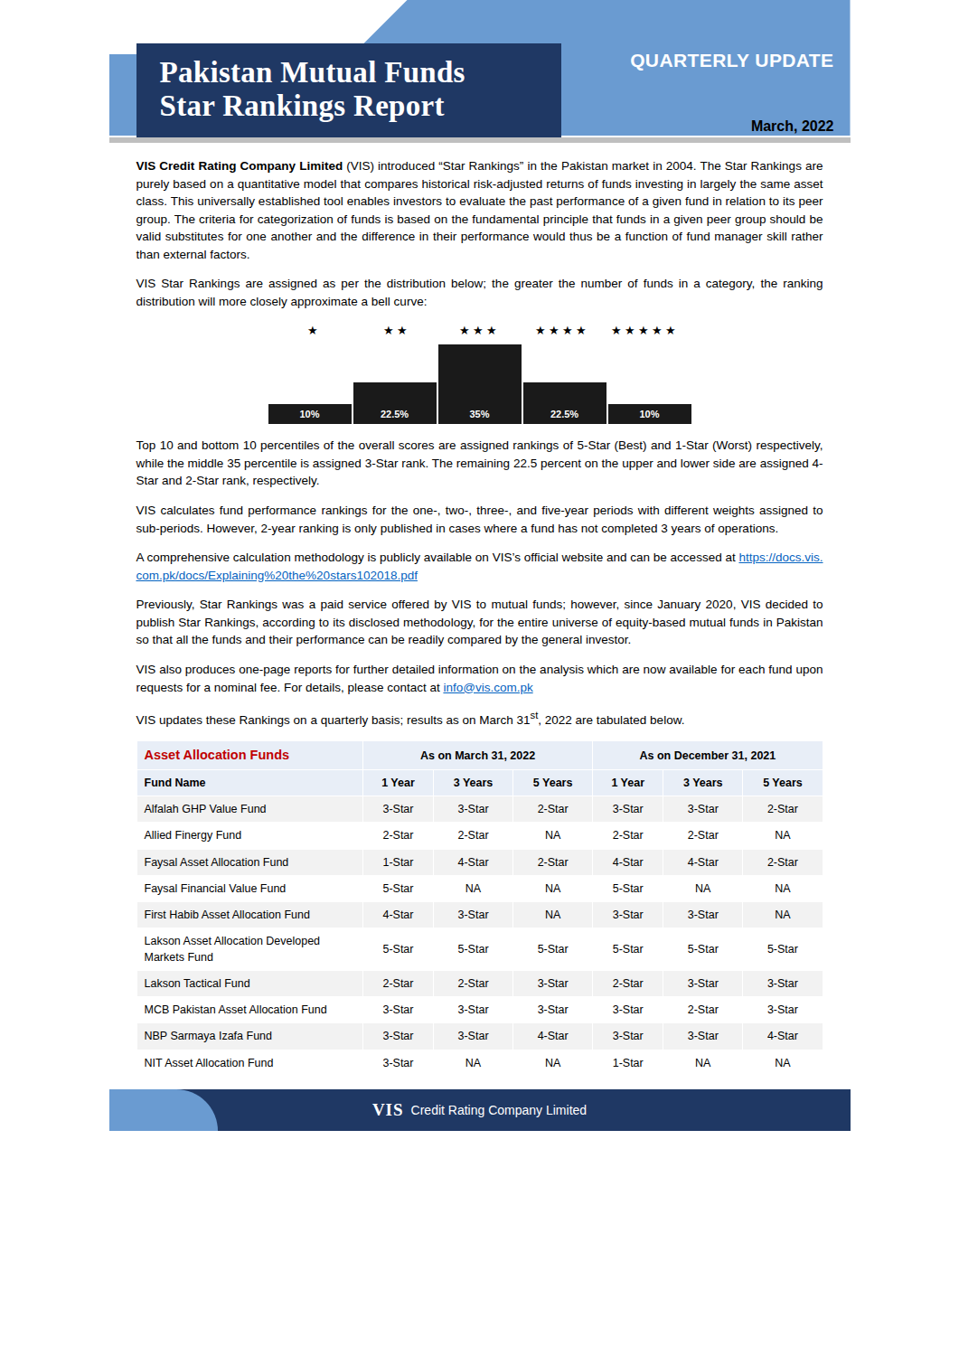QUARTERLY UPDATE
Pakistan Mutual Funds
Star Rankings Report
March, 2022
VIS Credit Rating Company Limited (VIS) introduced “Star Rankings” in the Pakistan market in 2004. The Star Rankings are purely based on a quantitative model that compares historical risk-adjusted returns of funds investing in largely the same asset class. This universally established tool enables investors to evaluate the past performance of a given fund in relation to its peer group. The criteria for categorization of funds is based on the fundamental principle that funds in a given peer group should be valid substitutes for one another and the difference in their performance would thus be a function of fund manager skill rather than external factors.
VIS Star Rankings are assigned as per the distribution below; the greater the number of funds in a category, the ranking distribution will more closely approximate a bell curve:
★ ★★ ★★★ ★★★★ ★★★★★
10%
22.5%
35%
22.5%
10%
Top 10 and bottom 10 percentiles of the overall scores are assigned rankings of 5-Star (Best) and 1-Star (Worst) respectively, while the middle 35 percentile is assigned 3-Star rank. The remaining 22.5 percent on the upper and lower side are assigned 4-Star and 2-Star rank, respectively.
VIS calculates fund performance rankings for the one-, two-, three-, and five-year periods with different weights assigned to sub-periods. However, 2-year ranking is only published in cases where a fund has not completed 3 years of operations.
A comprehensive calculation methodology is publicly available on VIS’s official website and can be accessed at https://docs.vis.com.pk/docs/Explaining%20the%20stars102018.pdf
Previously, Star Rankings was a paid service offered by VIS to mutual funds; however, since January 2020, VIS decided to publish Star Rankings, according to its disclosed methodology, for the entire universe of equity-based mutual funds in Pakistan so that all the funds and their performance can be readily compared by the general investor.
VIS also produces one-page reports for further detailed information on the analysis which are now available for each fund upon requests for a nominal fee. For details, please contact at info@vis.com.pk
VIS updates these Rankings on a quarterly basis; results as on March 31st, 2022 are tabulated below.
Asset Allocation Funds star rankings as on March 31, 2022 and December 31, 2021
| Asset Allocation Funds | As on March 31, 2022 | As on December 31, 2021 |
| --- | --- | --- |
| Fund Name | 1 Year | 3 Years | 5 Years | 1 Year | 3 Years | 5 Years |
| Alfalah GHP Value Fund | 3-Star | 3-Star | 2-Star | 3-Star | 3-Star | 2-Star |
| Allied Finergy Fund | 2-Star | 2-Star | NA | 2-Star | 2-Star | NA |
| Faysal Asset Allocation Fund | 1-Star | 4-Star | 2-Star | 4-Star | 4-Star | 2-Star |
| Faysal Financial Value Fund | 5-Star | NA | NA | 5-Star | NA | NA |
| First Habib Asset Allocation Fund | 4-Star | 3-Star | NA | 3-Star | 3-Star | NA |
| Lakson Asset Allocation Developed Markets Fund | 5-Star | 5-Star | 5-Star | 5-Star | 5-Star | 5-Star |
| Lakson Tactical Fund | 2-Star | 2-Star | 3-Star | 2-Star | 3-Star | 3-Star |
| MCB Pakistan Asset Allocation Fund | 3-Star | 3-Star | 3-Star | 3-Star | 2-Star | 3-Star |
| NBP Sarmaya Izafa Fund | 3-Star | 3-Star | 4-Star | 3-Star | 3-Star | 4-Star |
| NIT Asset Allocation Fund | 3-Star | NA | NA | 1-Star | NA | NA |
VIS Credit Rating Company Limited